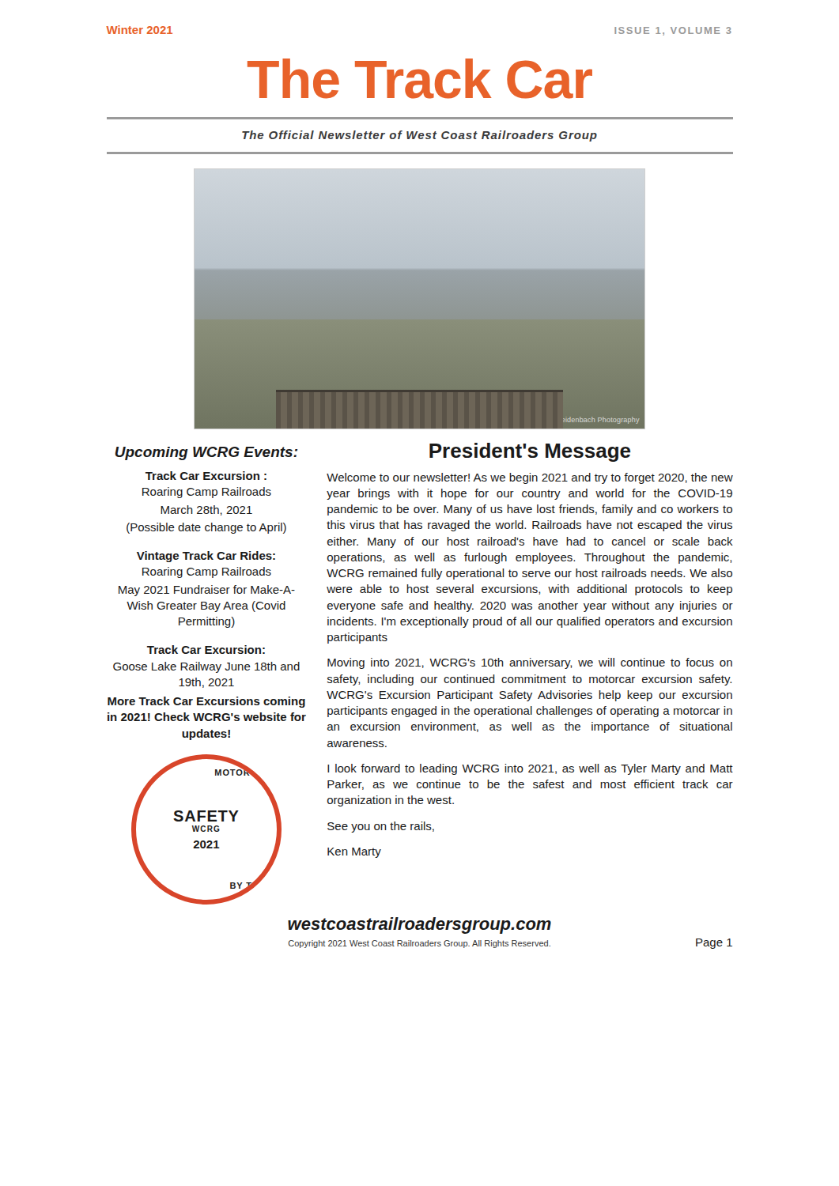Winter 2021
ISSUE 1, VOLUME 3
The Track Car
The Official Newsletter of West Coast Railroaders Group
Photo Credit: Adam Weidenbach Photography
Upcoming WCRG Events:
Track Car Excursion :
Roaring Camp Railroads
March 28th, 2021
(Possible date change to April)
Vintage Track Car Rides:
Roaring Camp Railroads
May 2021 Fundraiser for Make-A-Wish Greater Bay Area (Covid Permitting)
Track Car Excursion:
Goose Lake Railway June 18th and 19th, 2021
More Track Car Excursions coming in 2021! Check WCRG's website for updates!
MOTORCAR EXCURSIONS BY THE MILE 2021
SAFETY
WCRG
2021
President's Message
Welcome to our newsletter! As we begin 2021 and try to forget 2020, the new year brings with it hope for our country and world for the COVID-19 pandemic to be over. Many of us have lost friends, family and co workers to this virus that has ravaged the world. Railroads have not escaped the virus either. Many of our host railroad's have had to cancel or scale back operations, as well as furlough employees. Throughout the pandemic, WCRG remained fully operational to serve our host railroads needs. We also were able to host several excursions, with additional protocols to keep everyone safe and healthy. 2020 was another year without any injuries or incidents. I'm exceptionally proud of all our qualified operators and excursion participants
Moving into 2021, WCRG's 10th anniversary, we will continue to focus on safety, including our continued commitment to motorcar excursion safety. WCRG's Excursion Participant Safety Advisories help keep our excursion participants engaged in the operational challenges of operating a motorcar in an excursion environment, as well as the importance of situational awareness.
I look forward to leading WCRG into 2021, as well as Tyler Marty and Matt Parker, as we continue to be the safest and most efficient track car organization in the west.
See you on the rails,
Ken Marty
westcoastrailroadersgroup.com
Copyright 2021 West Coast Railroaders Group. All Rights Reserved.
Page 1